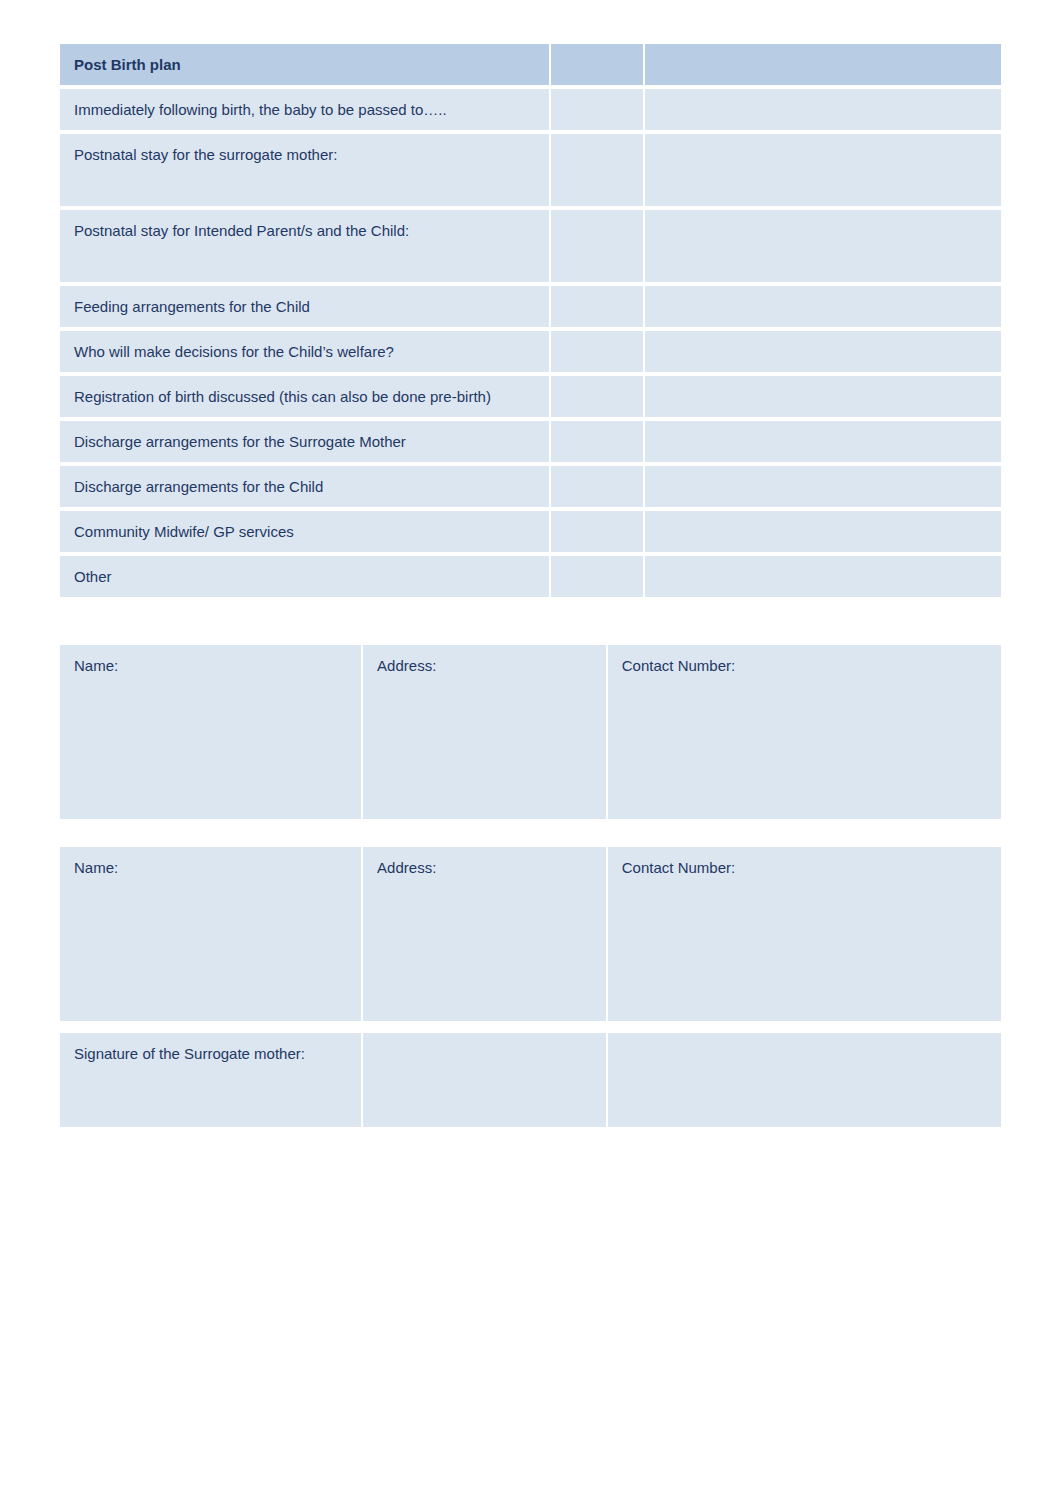| Post Birth plan | | |
| Immediately following birth, the baby to be passed to….. | | |
| Postnatal stay for the surrogate mother: | | |
| Postnatal stay for Intended Parent/s and the Child: | | |
| Feeding arrangements for the Child | | |
| Who will make decisions for the Child’s welfare? | | |
| Registration of birth discussed (this can also be done pre-birth) | | |
| Discharge arrangements for the Surrogate Mother | | |
| Discharge arrangements for the Child | | |
| Community Midwife/ GP services | | |
| Other | | |
| Name: | Address: | Contact Number: |
| Name: | Address: | Contact Number: |
| Signature of the Surrogate mother: | | |